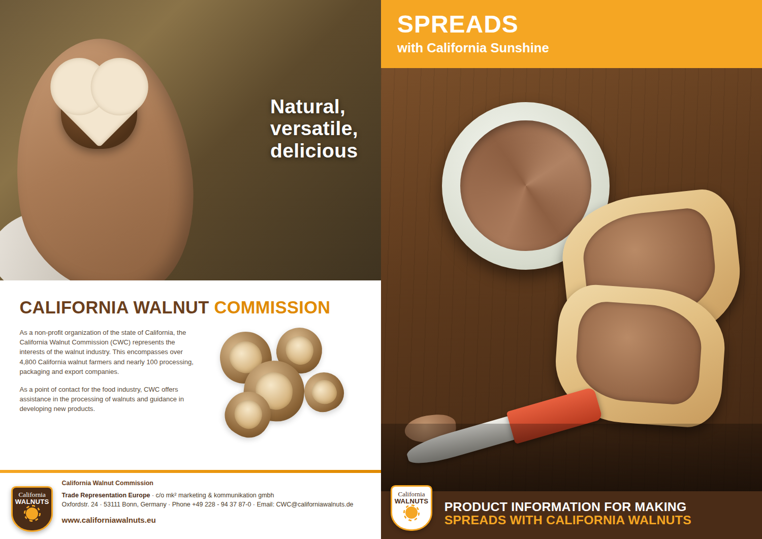Natural,
versatile,
delicious
California Walnut Commission
As a non-profit organization of the state of California, the California Walnut Commission (CWC) represents the interests of the walnut industry. This encompasses over 4,800 California walnut farmers and nearly 100 processing, packaging and export companies.
As a point of contact for the food industry, CWC offers assistance in the processing of walnuts and guidance in developing new products.
California WALNUTS
California Walnut Commission
Trade Representation Europe · c/o mk² marketing & kommunikation gmbh
Oxfordstr. 24 · 53111 Bonn, Germany · Phone +49 228 - 94 37 87-0 · Email: CWC@californiawalnuts.de
www.californiawalnuts.eu
Spreads
with California Sunshine
California WALNUTS
Product information for making spreads with California walnuts